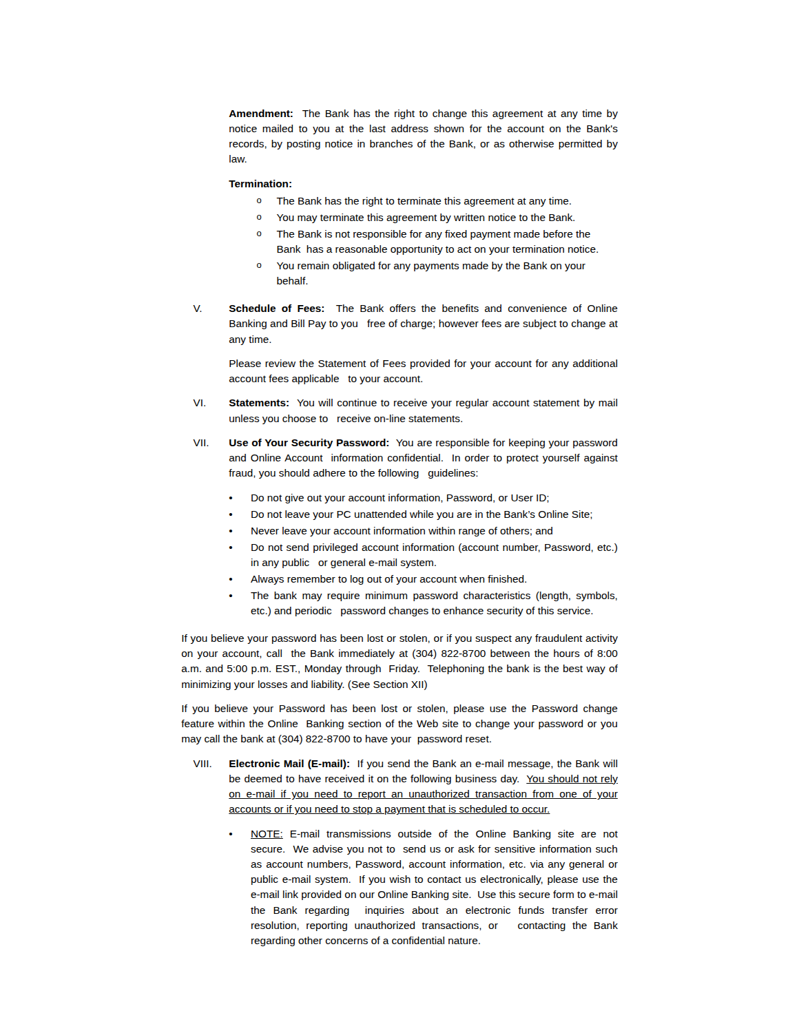Amendment: The Bank has the right to change this agreement at any time by notice mailed to you at the last address shown for the account on the Bank's records, by posting notice in branches of the Bank, or as otherwise permitted by law.
Termination:
The Bank has the right to terminate this agreement at any time.
You may terminate this agreement by written notice to the Bank.
The Bank is not responsible for any fixed payment made before the Bank has a reasonable opportunity to act on your termination notice.
You remain obligated for any payments made by the Bank on your behalf.
V.
Schedule of Fees: The Bank offers the benefits and convenience of Online Banking and Bill Pay to you free of charge; however fees are subject to change at any time.
Please review the Statement of Fees provided for your account for any additional account fees applicable to your account.
VI.
Statements: You will continue to receive your regular account statement by mail unless you choose to receive on-line statements.
VII.
Use of Your Security Password: You are responsible for keeping your password and Online Account information confidential. In order to protect yourself against fraud, you should adhere to the following guidelines:
Do not give out your account information, Password, or User ID;
Do not leave your PC unattended while you are in the Bank’s Online Site;
Never leave your account information within range of others; and
Do not send privileged account information (account number, Password, etc.) in any public or general e-mail system.
Always remember to log out of your account when finished.
The bank may require minimum password characteristics (length, symbols, etc.) and periodic password changes to enhance security of this service.
If you believe your password has been lost or stolen, or if you suspect any fraudulent activity on your account, call the Bank immediately at (304) 822-8700 between the hours of 8:00 a.m. and 5:00 p.m. EST., Monday through Friday. Telephoning the bank is the best way of minimizing your losses and liability. (See Section XII)
If you believe your Password has been lost or stolen, please use the Password change feature within the Online Banking section of the Web site to change your password or you may call the bank at (304) 822-8700 to have your password reset.
VIII.
Electronic Mail (E-mail): If you send the Bank an e-mail message, the Bank will be deemed to have received it on the following business day. You should not rely on e-mail if you need to report an unauthorized transaction from one of your accounts or if you need to stop a payment that is scheduled to occur.
NOTE: E-mail transmissions outside of the Online Banking site are not secure. We advise you not to send us or ask for sensitive information such as account numbers, Password, account information, etc. via any general or public e-mail system. If you wish to contact us electronically, please use the e-mail link provided on our Online Banking site. Use this secure form to e-mail the Bank regarding inquiries about an electronic funds transfer error resolution, reporting unauthorized transactions, or contacting the Bank regarding other concerns of a confidential nature.